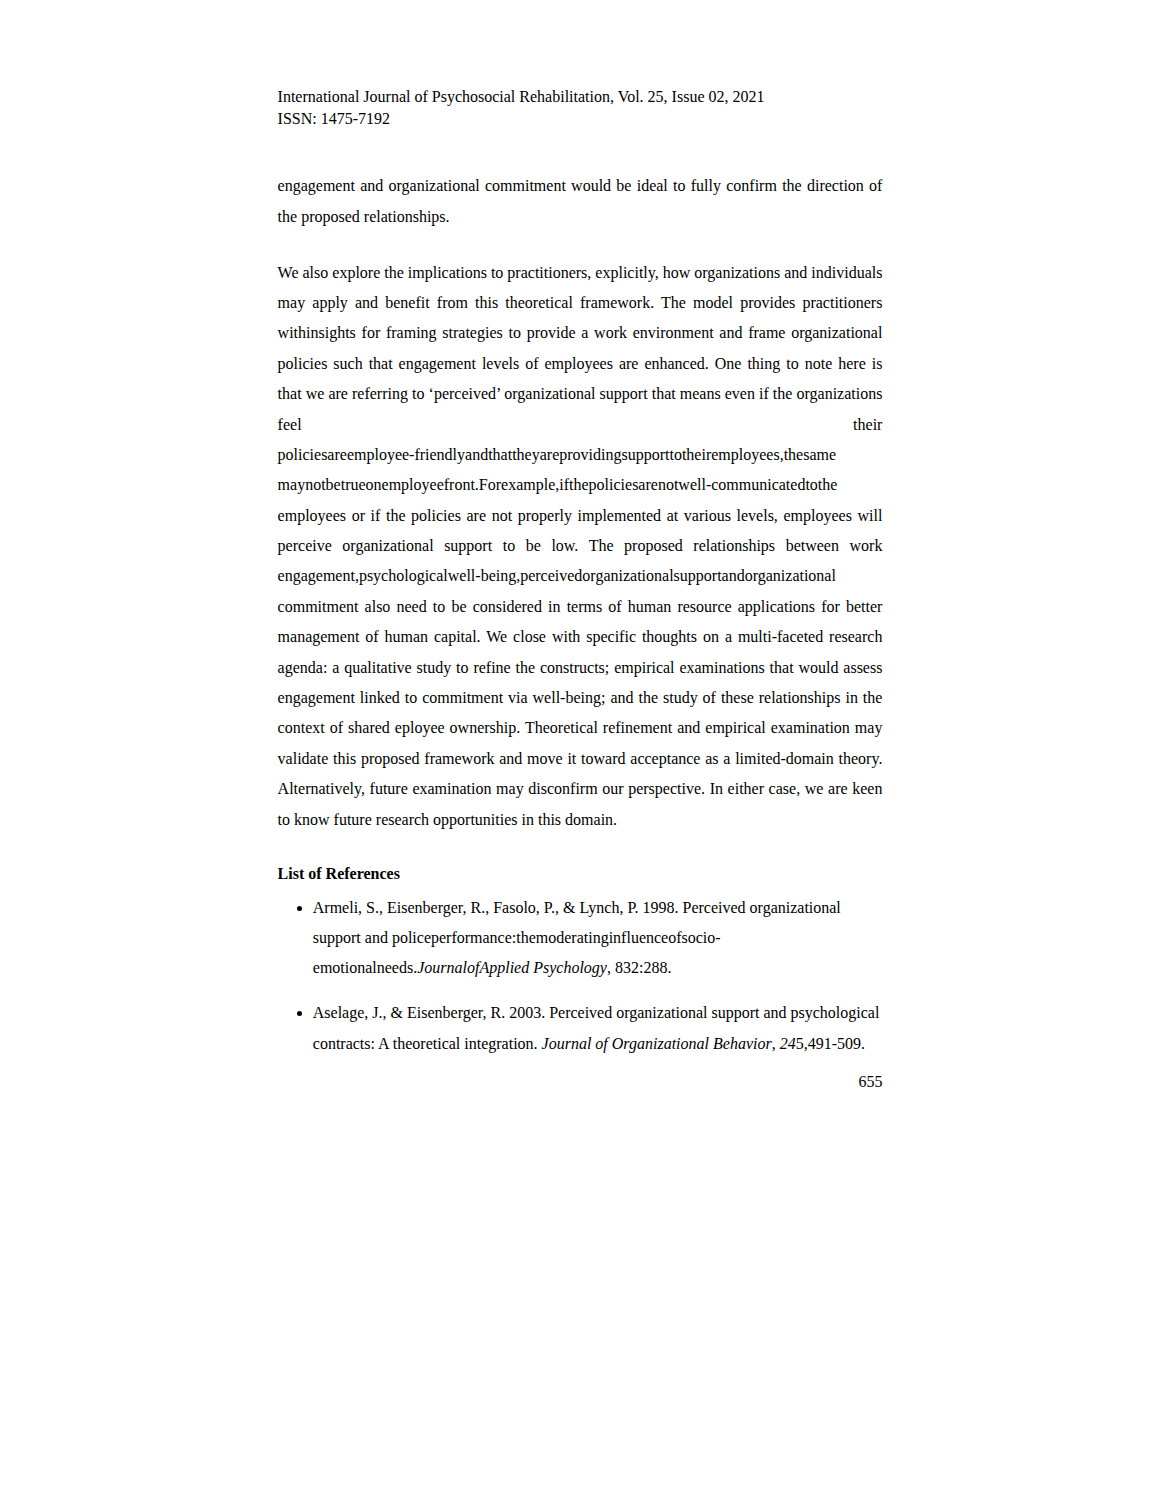International Journal of Psychosocial Rehabilitation, Vol. 25, Issue 02, 2021 ISSN: 1475-7192
engagement and organizational commitment would be ideal to fully confirm the direction of the proposed relationships.
We also explore the implications to practitioners, explicitly, how organizations and individuals may apply and benefit from this theoretical framework. The model provides practitioners withinsights for framing strategies to provide a work environment and frame organizational policies such that engagement levels of employees are enhanced. One thing to note here is that we are referring to ‘perceived’ organizational support that means even if the organizations feel their policiesareemployee‑friendlyandthattheyareprovidingsupporttotheiremployees,thesame maynotbetrueonemployeefront.Forexample,ifthepoliciesarenotwell‑communicatedtothe employees or if the policies are not properly implemented at various levels, employees will perceive organizational support to be low. The proposed relationships between work engagement,psychologicalwell‑being,perceivedorganizationalsupportandorganizational commitment also need to be considered in terms of human resource applications for better management of human capital. We close with specific thoughts on a multi-faceted research agenda: a qualitative study to refine the constructs; empirical examinations that would assess engagement linked to commitment via well-being; and the study of these relationships in the context of shared eployee ownership. Theoretical refinement and empirical examination may validate this proposed framework and move it toward acceptance as a limited-domain theory. Alternatively, future examination may disconfirm our perspective. In either case, we are keen to know future research opportunities in this domain.
List of References
Armeli, S., Eisenberger, R., Fasolo, P., & Lynch, P. 1998. Perceived organizational support and policeperformance:themoderatinginfluenceofsocio-emotionalneeds.JournalofApplied Psychology, 832:288.
Aselage, J., & Eisenberger, R. 2003. Perceived organizational support and psychological contracts: A theoretical integration. Journal of Organizational Behavior, 245,491-509.
655